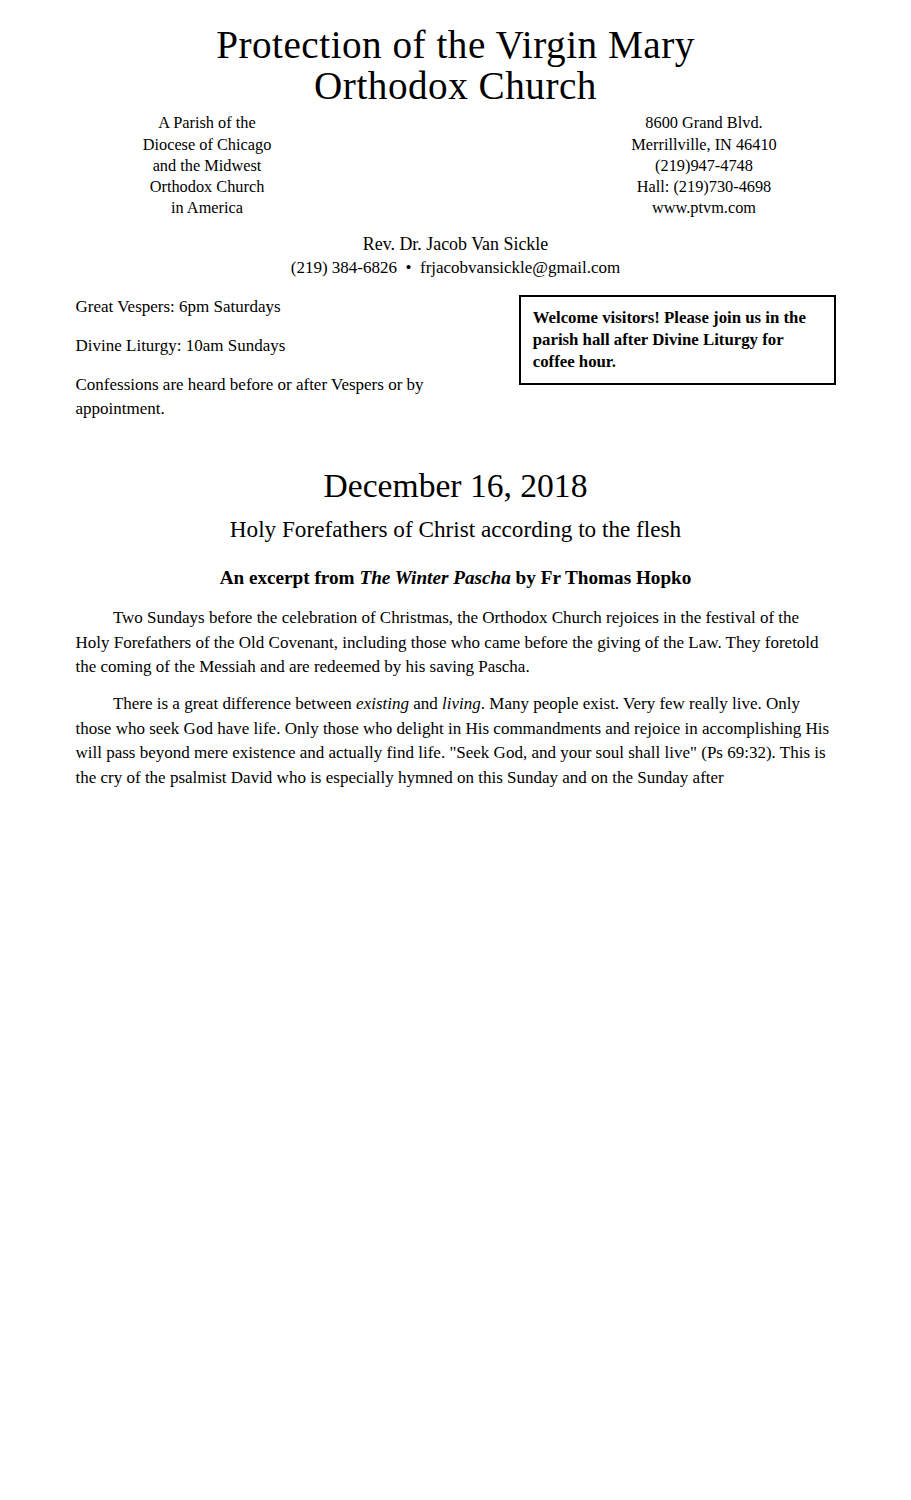Protection of the Virgin Mary Orthodox Church
A Parish of the
Diocese of Chicago
and the Midwest
Orthodox Church
in America
8600 Grand Blvd.
Merrillville, IN 46410
(219)947-4748
Hall: (219)730-4698
www.ptvm.com
Rev. Dr. Jacob Van Sickle
(219) 384-6826 • frjacobvansickle@gmail.com
Great Vespers: 6pm Saturdays
Divine Liturgy: 10am Sundays
Confessions are heard before or after Vespers or by appointment.
Welcome visitors! Please join us in the parish hall after Divine Liturgy for coffee hour.
December 16, 2018
Holy Forefathers of Christ according to the flesh
An excerpt from The Winter Pascha by Fr Thomas Hopko
Two Sundays before the celebration of Christmas, the Orthodox Church rejoices in the festival of the Holy Forefathers of the Old Covenant, including those who came before the giving of the Law. They foretold the coming of the Messiah and are redeemed by his saving Pascha.
There is a great difference between existing and living. Many people exist. Very few really live. Only those who seek God have life. Only those who delight in His commandments and rejoice in accomplishing His will pass beyond mere existence and actually find life. "Seek God, and your soul shall live" (Ps 69:32). This is the cry of the psalmist David who is especially hymned on this Sunday and on the Sunday after